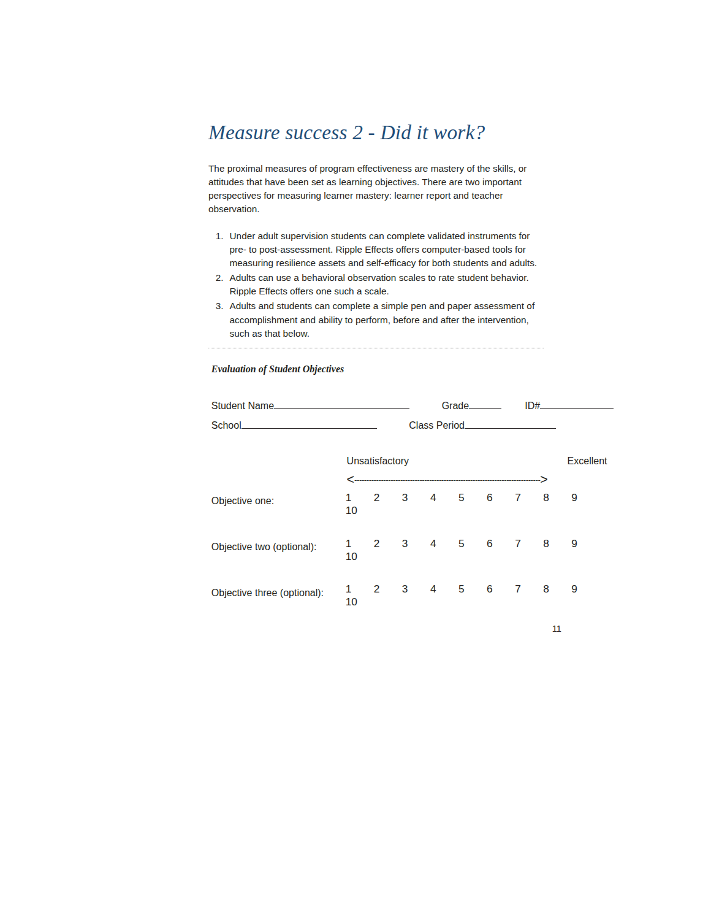Measure success 2 - Did it work?
The proximal measures of program effectiveness are mastery of the skills, or attitudes that have been set as learning objectives. There are two important perspectives for measuring learner mastery: learner report and teacher observation.
Under adult supervision students can complete validated instruments for pre- to post-assessment. Ripple Effects offers computer-based tools for measuring resilience assets and self-efficacy for both students and adults.
Adults can use a behavioral observation scales to rate student behavior.
Ripple Effects offers one such a scale.
Adults and students can complete a simple pen and paper assessment of accomplishment and ability to perform, before and after the intervention, such as that below.
Evaluation of Student Objectives
Student Name Grade ID#
School Class Period
Unsatisfactory Excellent
<----------------------------------------------------------------------------->
Objective one: 12345678910
Objective two (optional): 12345678910
Objective three (optional): 12345678910
11